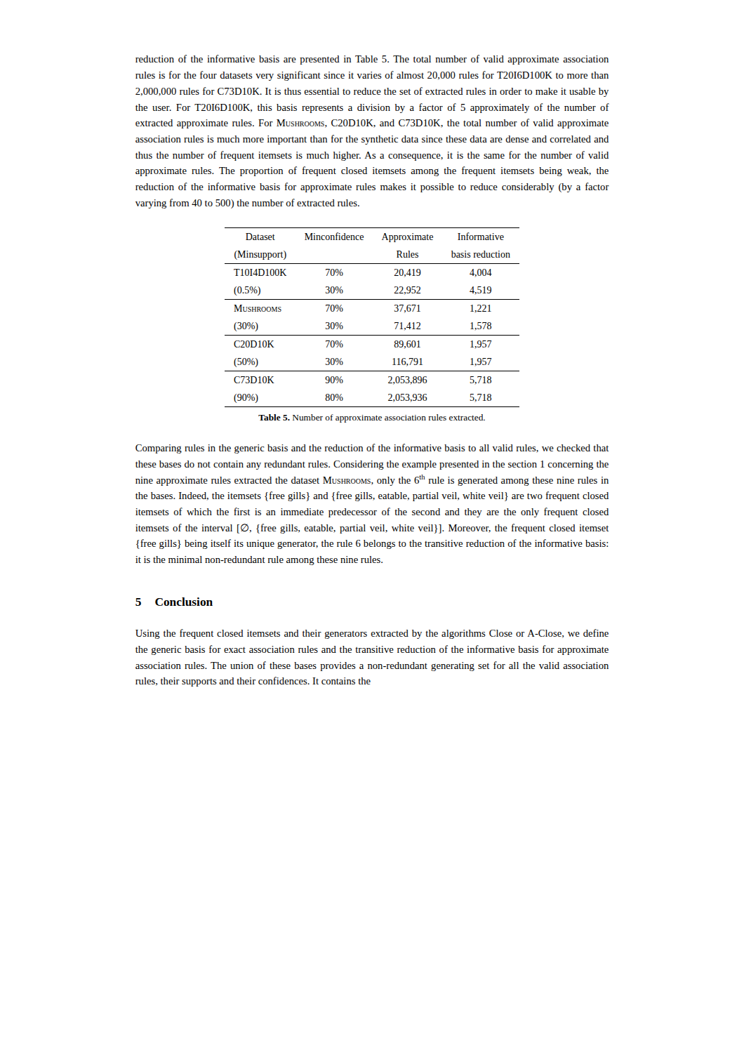reduction of the informative basis are presented in Table 5. The total number of valid approximate association rules is for the four datasets very significant since it varies of almost 20,000 rules for T20I6D100K to more than 2,000,000 rules for C73D10K. It is thus essential to reduce the set of extracted rules in order to make it usable by the user. For T20I6D100K, this basis represents a division by a factor of 5 approximately of the number of extracted approximate rules. For Mushrooms, C20D10K, and C73D10K, the total number of valid approximate association rules is much more important than for the synthetic data since these data are dense and correlated and thus the number of frequent itemsets is much higher. As a consequence, it is the same for the number of valid approximate rules. The proportion of frequent closed itemsets among the frequent itemsets being weak, the reduction of the informative basis for approximate rules makes it possible to reduce considerably (by a factor varying from 40 to 500) the number of extracted rules.
| Dataset | Minconfidence | Approximate | Informative |
| --- | --- | --- | --- |
| (Minsupport) | | Rules | basis reduction |
| T10I4D100K | 70% | 20,419 | 4,004 |
| (0.5%) | 30% | 22,952 | 4,519 |
| Mushrooms | 70% | 37,671 | 1,221 |
| (30%) | 30% | 71,412 | 1,578 |
| C20D10K | 70% | 89,601 | 1,957 |
| (50%) | 30% | 116,791 | 1,957 |
| C73D10K | 90% | 2,053,896 | 5,718 |
| (90%) | 80% | 2,053,936 | 5,718 |
Table 5. Number of approximate association rules extracted.
Comparing rules in the generic basis and the reduction of the informative basis to all valid rules, we checked that these bases do not contain any redundant rules. Considering the example presented in the section 1 concerning the nine approximate rules extracted the dataset Mushrooms, only the 6th rule is generated among these nine rules in the bases. Indeed, the itemsets {free gills} and {free gills, eatable, partial veil, white veil} are two frequent closed itemsets of which the first is an immediate predecessor of the second and they are the only frequent closed itemsets of the interval [∅, {free gills, eatable, partial veil, white veil}]. Moreover, the frequent closed itemset {free gills} being itself its unique generator, the rule 6 belongs to the transitive reduction of the informative basis: it is the minimal non-redundant rule among these nine rules.
5 Conclusion
Using the frequent closed itemsets and their generators extracted by the algorithms Close or A-Close, we define the generic basis for exact association rules and the transitive reduction of the informative basis for approximate association rules. The union of these bases provides a non-redundant generating set for all the valid association rules, their supports and their confidences. It contains the